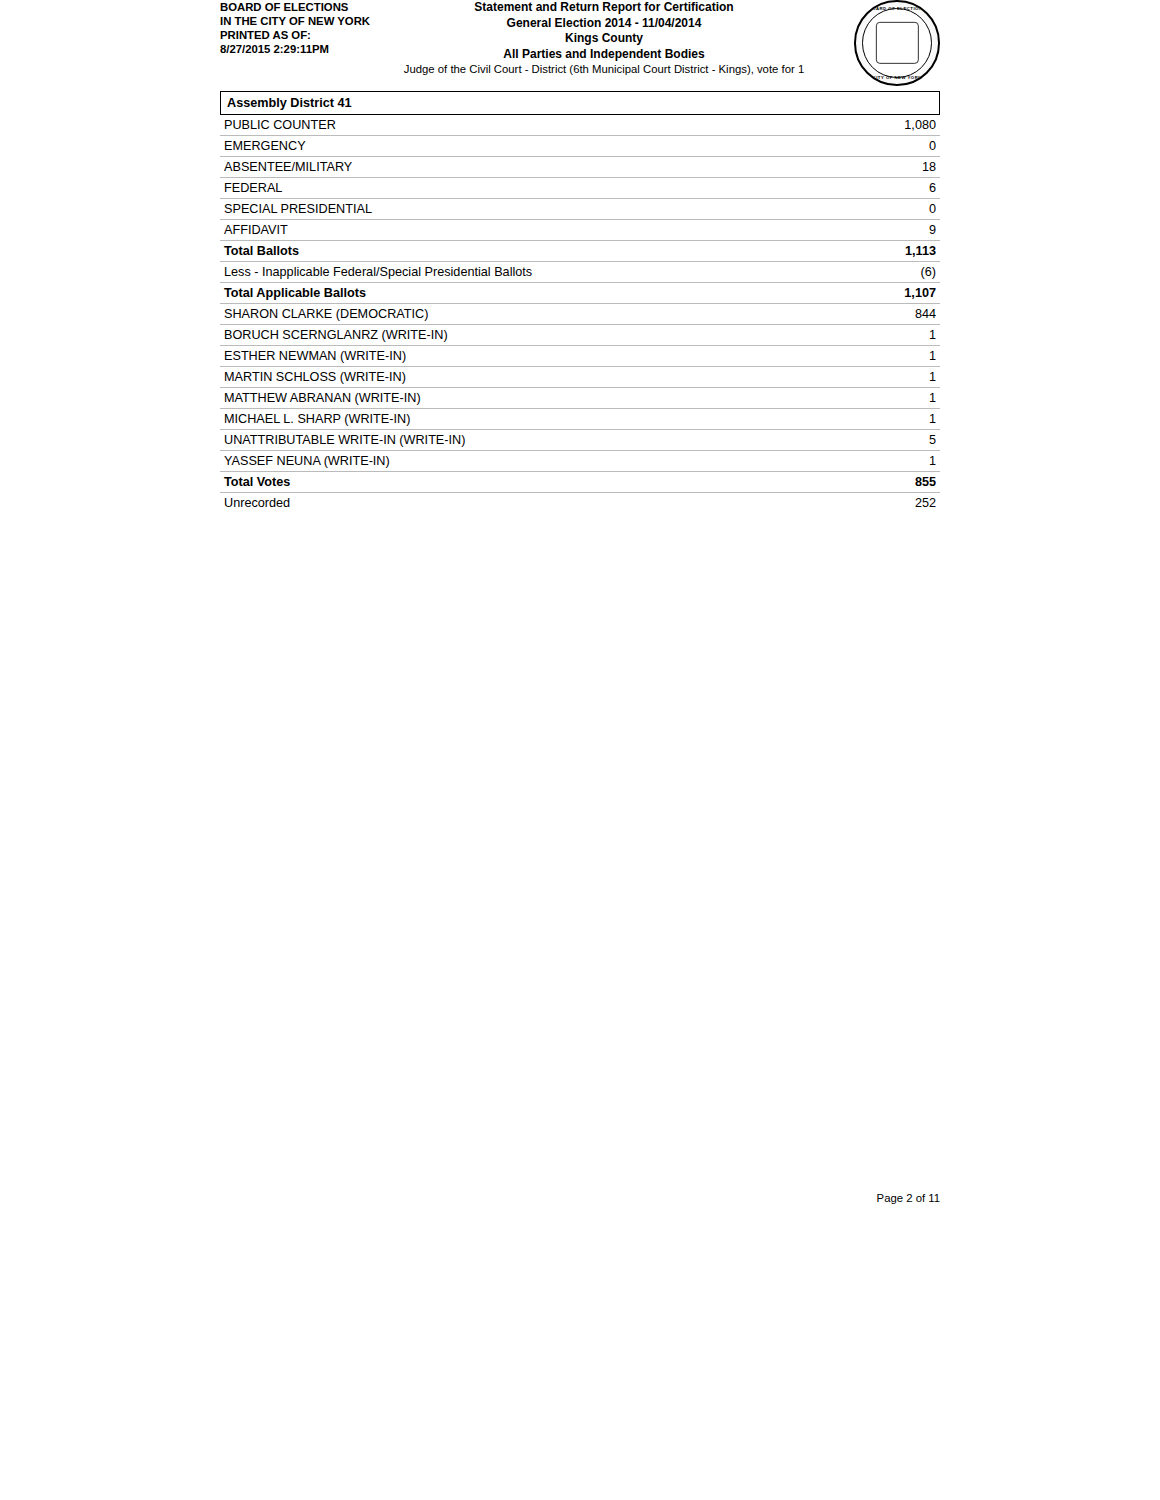BOARD OF ELECTIONS
IN THE CITY OF NEW YORK
PRINTED AS OF:
8/27/2015 2:29:11PM
Statement and Return Report for Certification
General Election 2014 - 11/04/2014
Kings County
All Parties and Independent Bodies
Judge of the Civil Court - District (6th Municipal Court District - Kings), vote for 1
BOARD OF ELECTIONS
CITY OF NEW YORK
Assembly District 41
| PUBLIC COUNTER | 1,080 |
| EMERGENCY | 0 |
| ABSENTEE/MILITARY | 18 |
| FEDERAL | 6 |
| SPECIAL PRESIDENTIAL | 0 |
| AFFIDAVIT | 9 |
| Total Ballots | 1,113 |
| Less - Inapplicable Federal/Special Presidential Ballots | (6) |
| Total Applicable Ballots | 1,107 |
| SHARON CLARKE (DEMOCRATIC) | 844 |
| BORUCH SCERNGLANRZ (WRITE-IN) | 1 |
| ESTHER NEWMAN (WRITE-IN) | 1 |
| MARTIN SCHLOSS (WRITE-IN) | 1 |
| MATTHEW ABRANAN (WRITE-IN) | 1 |
| MICHAEL L. SHARP (WRITE-IN) | 1 |
| UNATTRIBUTABLE WRITE-IN (WRITE-IN) | 5 |
| YASSEF NEUNA (WRITE-IN) | 1 |
| Total Votes | 855 |
| Unrecorded | 252 |
Page 2 of 11